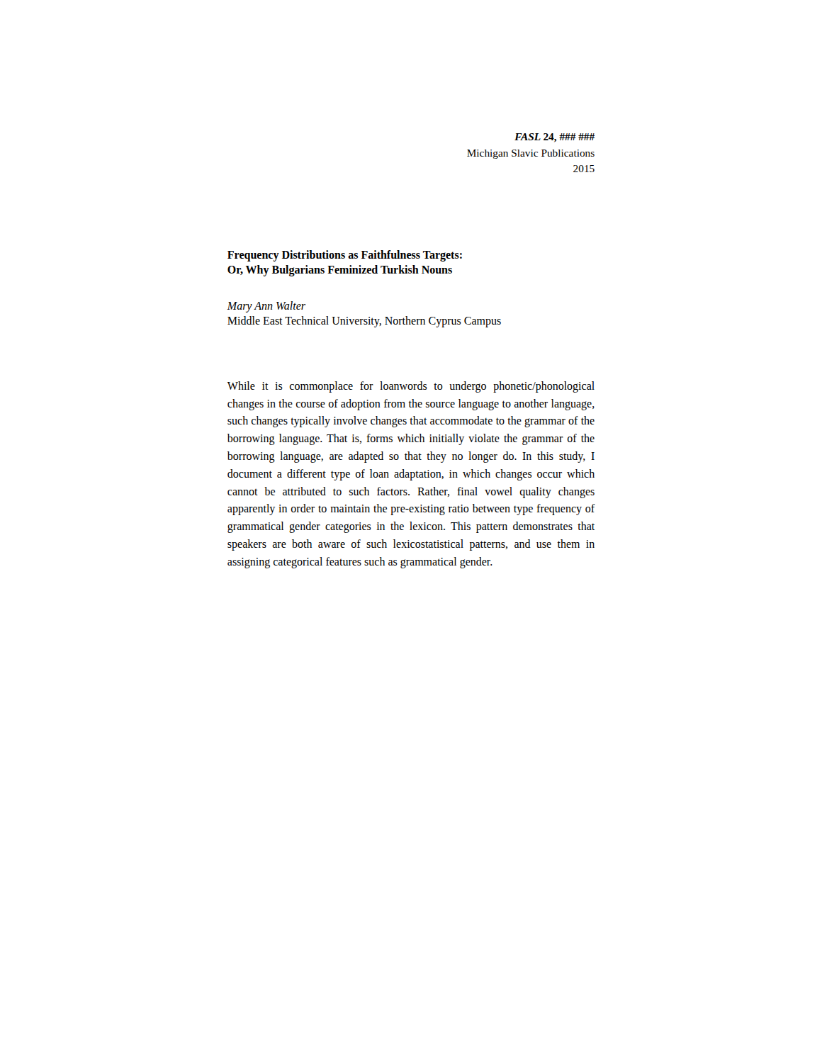FASL 24, ### ###
Michigan Slavic Publications
2015
Frequency Distributions as Faithfulness Targets:
Or, Why Bulgarians Feminized Turkish Nouns
Mary Ann Walter
Middle East Technical University, Northern Cyprus Campus
While it is commonplace for loanwords to undergo phonetic/phonological changes in the course of adoption from the source language to another language, such changes typically involve changes that accommodate to the grammar of the borrowing language. That is, forms which initially violate the grammar of the borrowing language, are adapted so that they no longer do. In this study, I document a different type of loan adaptation, in which changes occur which cannot be attributed to such factors. Rather, final vowel quality changes apparently in order to maintain the pre-existing ratio between type frequency of grammatical gender categories in the lexicon. This pattern demonstrates that speakers are both aware of such lexicostatistical patterns, and use them in assigning categorical features such as grammatical gender.